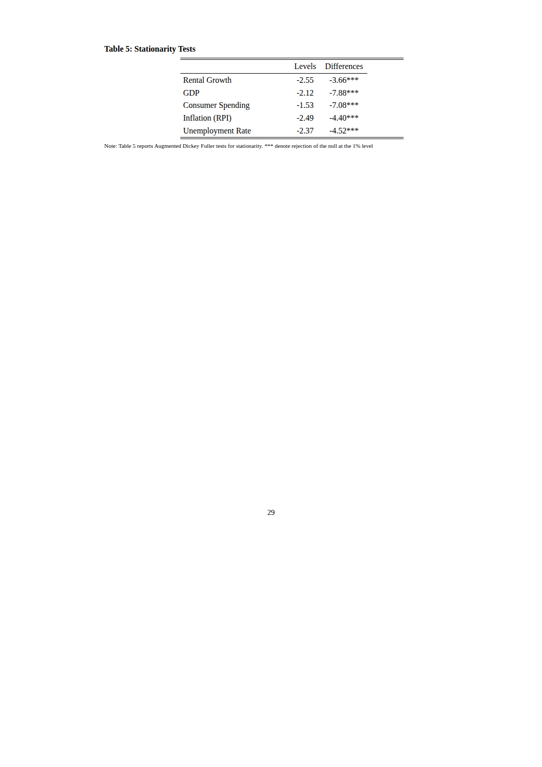Table 5: Stationarity Tests
| | Levels | Differences |
| --- | --- | --- |
| Rental Growth | -2.55 | -3.66*** |
| GDP | -2.12 | -7.88*** |
| Consumer Spending | -1.53 | -7.08*** |
| Inflation (RPI) | -2.49 | -4.40*** |
| Unemployment Rate | -2.37 | -4.52*** |
Note: Table 5 reports Augmented Dickey Fuller tests for stationarity. *** denote rejection of the null at the 1% level
29